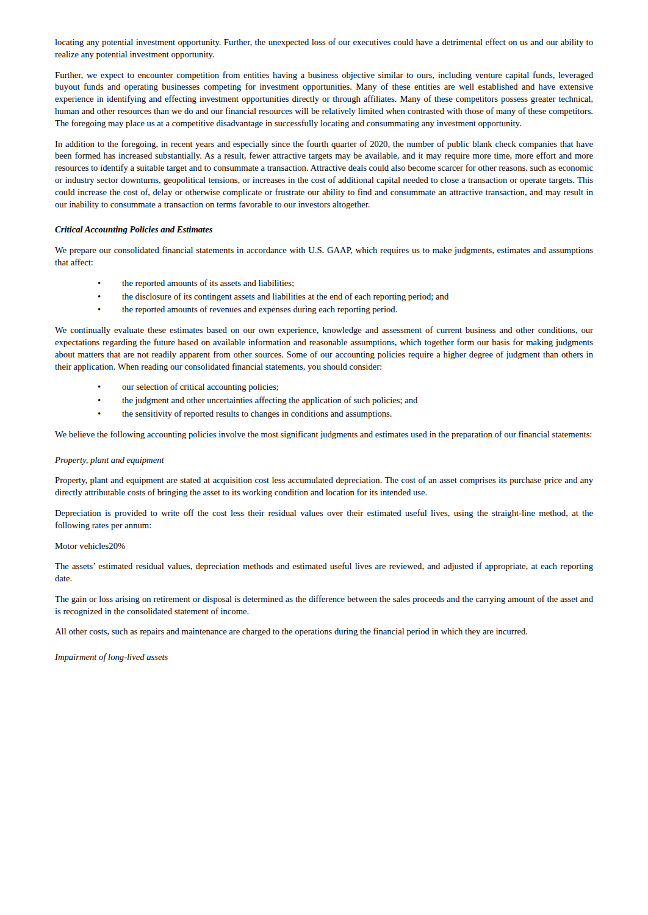locating any potential investment opportunity. Further, the unexpected loss of our executives could have a detrimental effect on us and our ability to realize any potential investment opportunity.
Further, we expect to encounter competition from entities having a business objective similar to ours, including venture capital funds, leveraged buyout funds and operating businesses competing for investment opportunities. Many of these entities are well established and have extensive experience in identifying and effecting investment opportunities directly or through affiliates. Many of these competitors possess greater technical, human and other resources than we do and our financial resources will be relatively limited when contrasted with those of many of these competitors. The foregoing may place us at a competitive disadvantage in successfully locating and consummating any investment opportunity.
In addition to the foregoing, in recent years and especially since the fourth quarter of 2020, the number of public blank check companies that have been formed has increased substantially. As a result, fewer attractive targets may be available, and it may require more time, more effort and more resources to identify a suitable target and to consummate a transaction. Attractive deals could also become scarcer for other reasons, such as economic or industry sector downturns, geopolitical tensions, or increases in the cost of additional capital needed to close a transaction or operate targets. This could increase the cost of, delay or otherwise complicate or frustrate our ability to find and consummate an attractive transaction, and may result in our inability to consummate a transaction on terms favorable to our investors altogether.
Critical Accounting Policies and Estimates
We prepare our consolidated financial statements in accordance with U.S. GAAP, which requires us to make judgments, estimates and assumptions that affect:
the reported amounts of its assets and liabilities;
the disclosure of its contingent assets and liabilities at the end of each reporting period; and
the reported amounts of revenues and expenses during each reporting period.
We continually evaluate these estimates based on our own experience, knowledge and assessment of current business and other conditions, our expectations regarding the future based on available information and reasonable assumptions, which together form our basis for making judgments about matters that are not readily apparent from other sources. Some of our accounting policies require a higher degree of judgment than others in their application. When reading our consolidated financial statements, you should consider:
our selection of critical accounting policies;
the judgment and other uncertainties affecting the application of such policies; and
the sensitivity of reported results to changes in conditions and assumptions.
We believe the following accounting policies involve the most significant judgments and estimates used in the preparation of our financial statements:
Property, plant and equipment
Property, plant and equipment are stated at acquisition cost less accumulated depreciation. The cost of an asset comprises its purchase price and any directly attributable costs of bringing the asset to its working condition and location for its intended use.
Depreciation is provided to write off the cost less their residual values over their estimated useful lives, using the straight-line method, at the following rates per annum:
| Motor vehicles | 20% |
The assets’ estimated residual values, depreciation methods and estimated useful lives are reviewed, and adjusted if appropriate, at each reporting date.
The gain or loss arising on retirement or disposal is determined as the difference between the sales proceeds and the carrying amount of the asset and is recognized in the consolidated statement of income.
All other costs, such as repairs and maintenance are charged to the operations during the financial period in which they are incurred.
Impairment of long-lived assets